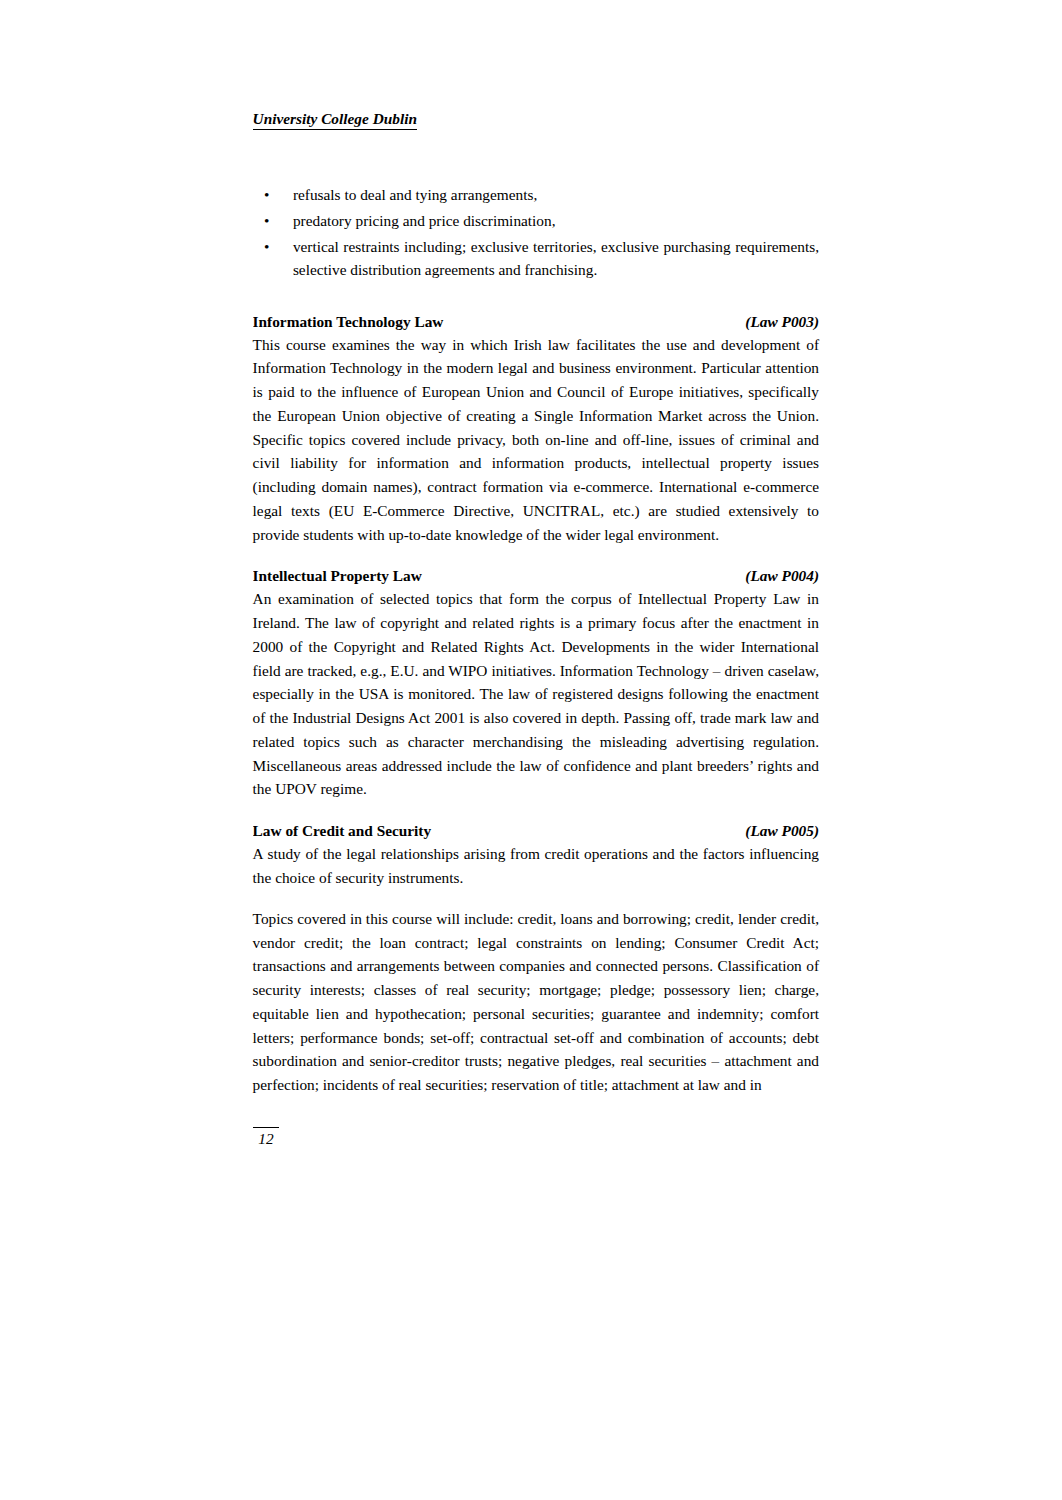University College Dublin
refusals to deal and tying arrangements,
predatory pricing and price discrimination,
vertical restraints including; exclusive territories, exclusive purchasing requirements, selective distribution agreements and franchising.
Information Technology Law (Law P003)
This course examines the way in which Irish law facilitates the use and development of Information Technology in the modern legal and business environment. Particular attention is paid to the influence of European Union and Council of Europe initiatives, specifically the European Union objective of creating a Single Information Market across the Union. Specific topics covered include privacy, both on-line and off-line, issues of criminal and civil liability for information and information products, intellectual property issues (including domain names), contract formation via e‑commerce. International e‑commerce legal texts (EU E‑Commerce Directive, UNCITRAL, etc.) are studied extensively to provide students with up-to-date knowledge of the wider legal environment.
Intellectual Property Law (Law P004)
An examination of selected topics that form the corpus of Intellectual Property Law in Ireland. The law of copyright and related rights is a primary focus after the enactment in 2000 of the Copyright and Related Rights Act. Developments in the wider International field are tracked, e.g., E.U. and WIPO initiatives. Information Technology – driven caselaw, especially in the USA is monitored. The law of registered designs following the enactment of the Industrial Designs Act 2001 is also covered in depth. Passing off, trade mark law and related topics such as character merchandising the misleading advertising regulation. Miscellaneous areas addressed include the law of confidence and plant breeders’ rights and the UPOV regime.
Law of Credit and Security (Law P005)
A study of the legal relationships arising from credit operations and the factors influencing the choice of security instruments.
Topics covered in this course will include: credit, loans and borrowing; credit, lender credit, vendor credit; the loan contract; legal constraints on lending; Consumer Credit Act; transactions and arrangements between companies and connected persons. Classification of security interests; classes of real security; mortgage; pledge; possessory lien; charge, equitable lien and hypothecation; personal securities; guarantee and indemnity; comfort letters; performance bonds; set-off; contractual set-off and combination of accounts; debt subordination and senior‑creditor trusts; negative pledges, real securities – attachment and perfection; incidents of real securities; reservation of title; attachment at law and in
12